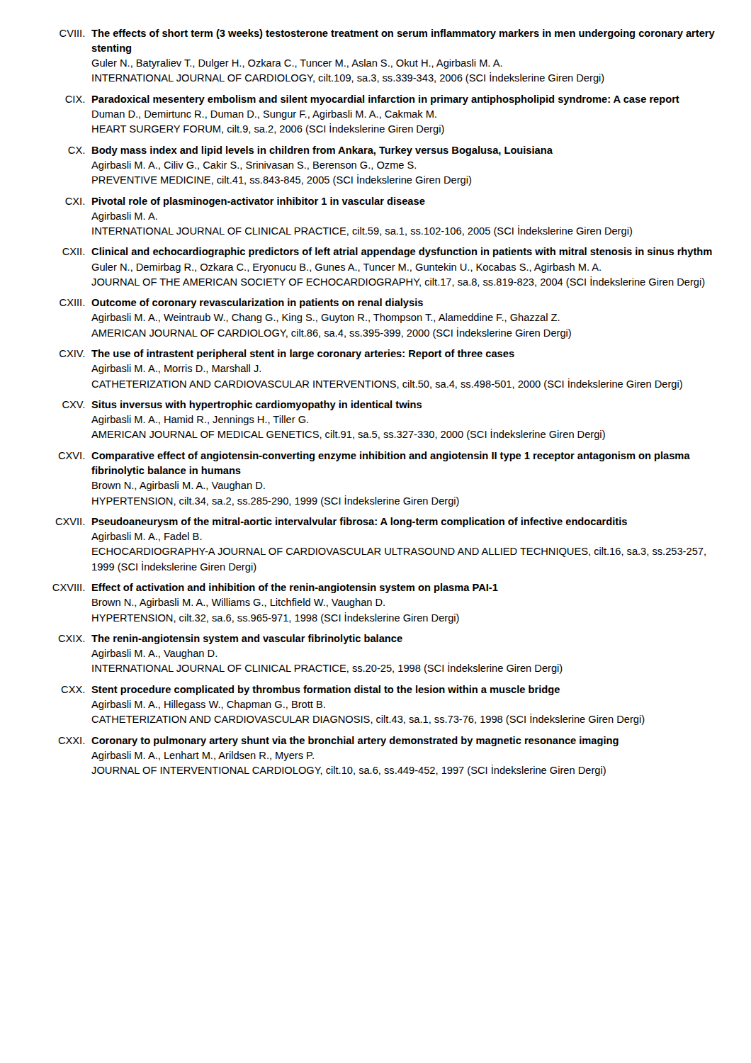CVIII. The effects of short term (3 weeks) testosterone treatment on serum inflammatory markers in men undergoing coronary artery stenting Guler N., Batyraliev T., Dulger H., Ozkara C., Tuncer M., Aslan S., Okut H., Agirbasli M. A. INTERNATIONAL JOURNAL OF CARDIOLOGY, cilt.109, sa.3, ss.339-343, 2006 (SCI İndekslerine Giren Dergi)
CIX. Paradoxical mesentery embolism and silent myocardial infarction in primary antiphospholipid syndrome: A case report Duman D., Demirtunc R., Duman D., Sungur F., Agirbasli M. A., Cakmak M. HEART SURGERY FORUM, cilt.9, sa.2, 2006 (SCI İndekslerine Giren Dergi)
CX. Body mass index and lipid levels in children from Ankara, Turkey versus Bogalusa, Louisiana Agirbasli M. A., Ciliv G., Cakir S., Srinivasan S., Berenson G., Ozme S. PREVENTIVE MEDICINE, cilt.41, ss.843-845, 2005 (SCI İndekslerine Giren Dergi)
CXI. Pivotal role of plasminogen-activator inhibitor 1 in vascular disease Agirbasli M. A. INTERNATIONAL JOURNAL OF CLINICAL PRACTICE, cilt.59, sa.1, ss.102-106, 2005 (SCI İndekslerine Giren Dergi)
CXII. Clinical and echocardiographic predictors of left atrial appendage dysfunction in patients with mitral stenosis in sinus rhythm Guler N., Demirbag R., Ozkara C., Eryonucu B., Gunes A., Tuncer M., Guntekin U., Kocabas S., Agirbash M. A. JOURNAL OF THE AMERICAN SOCIETY OF ECHOCARDIOGRAPHY, cilt.17, sa.8, ss.819-823, 2004 (SCI İndekslerine Giren Dergi)
CXIII. Outcome of coronary revascularization in patients on renal dialysis Agirbasli M. A., Weintraub W., Chang G., King S., Guyton R., Thompson T., Alameddine F., Ghazzal Z. AMERICAN JOURNAL OF CARDIOLOGY, cilt.86, sa.4, ss.395-399, 2000 (SCI İndekslerine Giren Dergi)
CXIV. The use of intrastent peripheral stent in large coronary arteries: Report of three cases Agirbasli M. A., Morris D., Marshall J. CATHETERIZATION AND CARDIOVASCULAR INTERVENTIONS, cilt.50, sa.4, ss.498-501, 2000 (SCI İndekslerine Giren Dergi)
CXV. Situs inversus with hypertrophic cardiomyopathy in identical twins Agirbasli M. A., Hamid R., Jennings H., Tiller G. AMERICAN JOURNAL OF MEDICAL GENETICS, cilt.91, sa.5, ss.327-330, 2000 (SCI İndekslerine Giren Dergi)
CXVI. Comparative effect of angiotensin-converting enzyme inhibition and angiotensin II type 1 receptor antagonism on plasma fibrinolytic balance in humans Brown N., Agirbasli M. A., Vaughan D. HYPERTENSION, cilt.34, sa.2, ss.285-290, 1999 (SCI İndekslerine Giren Dergi)
CXVII. Pseudoaneurysm of the mitral-aortic intervalvular fibrosa: A long-term complication of infective endocarditis Agirbasli M. A., Fadel B. ECHOCARDIOGRAPHY-A JOURNAL OF CARDIOVASCULAR ULTRASOUND AND ALLIED TECHNIQUES, cilt.16, sa.3, ss.253-257, 1999 (SCI İndekslerine Giren Dergi)
CXVIII. Effect of activation and inhibition of the renin-angiotensin system on plasma PAI-1 Brown N., Agirbasli M. A., Williams G., Litchfield W., Vaughan D. HYPERTENSION, cilt.32, sa.6, ss.965-971, 1998 (SCI İndekslerine Giren Dergi)
CXIX. The renin-angiotensin system and vascular fibrinolytic balance Agirbasli M. A., Vaughan D. INTERNATIONAL JOURNAL OF CLINICAL PRACTICE, ss.20-25, 1998 (SCI İndekslerine Giren Dergi)
CXX. Stent procedure complicated by thrombus formation distal to the lesion within a muscle bridge Agirbasli M. A., Hillegass W., Chapman G., Brott B. CATHETERIZATION AND CARDIOVASCULAR DIAGNOSIS, cilt.43, sa.1, ss.73-76, 1998 (SCI İndekslerine Giren Dergi)
CXXI. Coronary to pulmonary artery shunt via the bronchial artery demonstrated by magnetic resonance imaging Agirbasli M. A., Lenhart M., Arildsen R., Myers P. JOURNAL OF INTERVENTIONAL CARDIOLOGY, cilt.10, sa.6, ss.449-452, 1997 (SCI İndekslerine Giren Dergi)